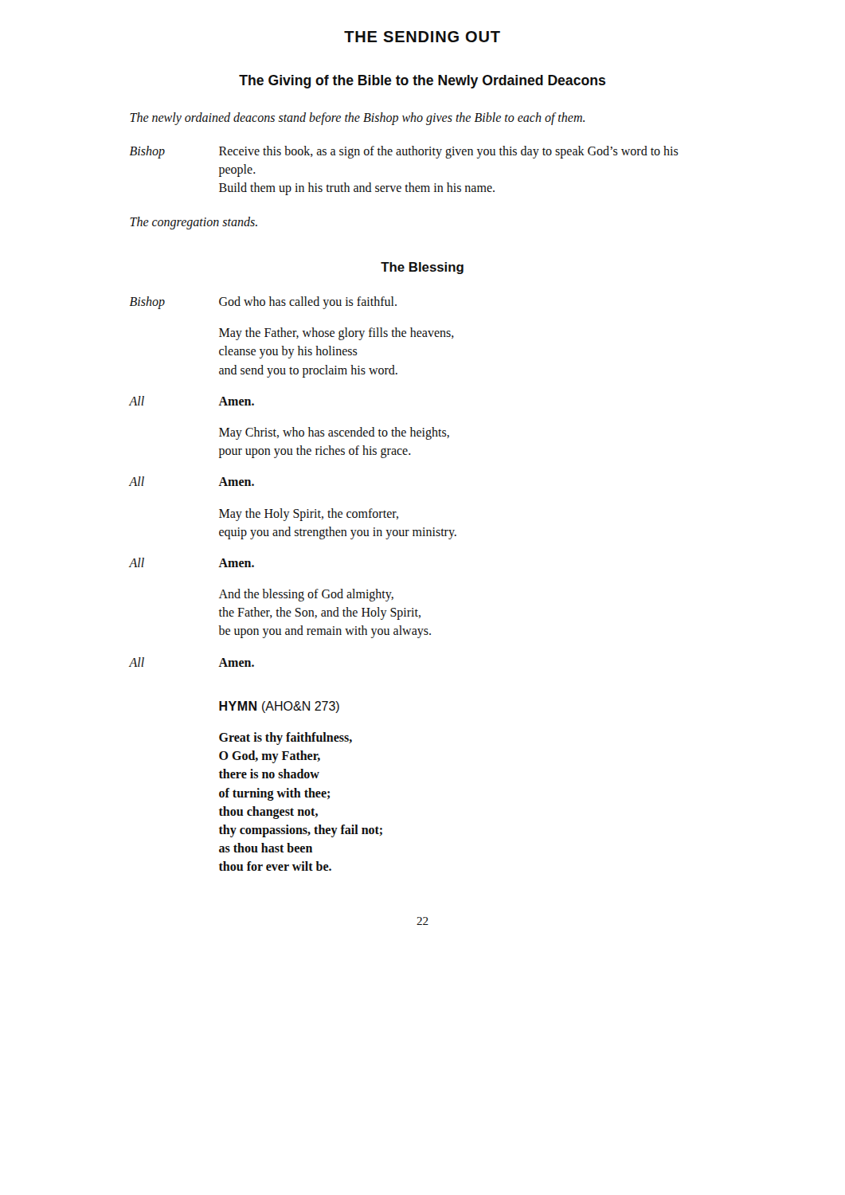THE SENDING OUT
The Giving of the Bible to the Newly Ordained Deacons
The newly ordained deacons stand before the Bishop who gives the Bible to each of them.
Bishop
Receive this book, as a sign of the authority given you this day to speak God’s word to his people.
Build them up in his truth and serve them in his name.
The congregation stands.
The Blessing
Bishop
God who has called you is faithful.
May the Father, whose glory fills the heavens,
cleanse you by his holiness
and send you to proclaim his word.
All
Amen.
May Christ, who has ascended to the heights,
pour upon you the riches of his grace.
All
Amen.
May the Holy Spirit, the comforter,
equip you and strengthen you in your ministry.
All
Amen.
And the blessing of God almighty,
the Father, the Son, and the Holy Spirit,
be upon you and remain with you always.
All
Amen.
HYMN (AHO&N 273)
Great is thy faithfulness,
O God, my Father,
there is no shadow
of turning with thee;
thou changest not,
thy compassions, they fail not;
as thou hast been
thou for ever wilt be.
22